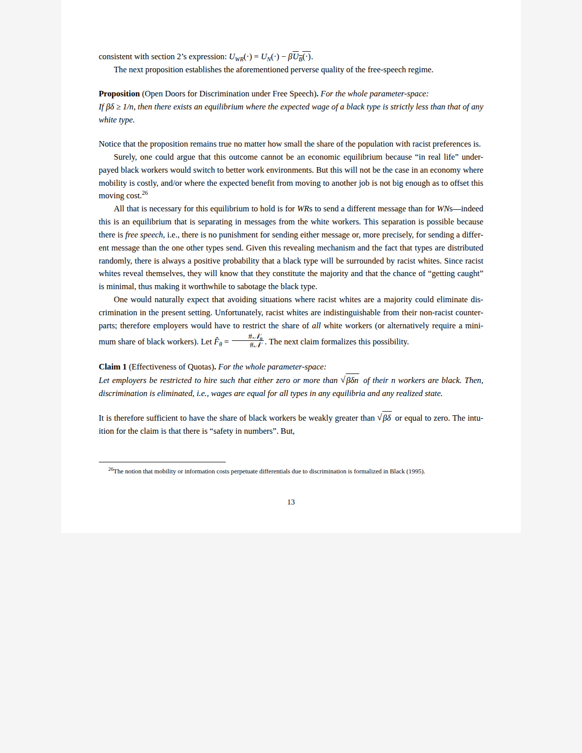consistent with section 2’s expression: UWR(·) = UN(·) − βUB(·).
The next proposition establishes the aforementioned perverse quality of the free-speech regime.
Proposition (Open Doors for Discrimination under Free Speech). For the whole parameter-space:
If βδ ≥ 1/n, then there exists an equilibrium where the expected wage of a black type is strictly less than that of any white type.
Notice that the proposition remains true no matter how small the share of the population with racist preferences is.
Surely, one could argue that this outcome cannot be an economic equilibrium because “in real life” under-payed black workers would switch to better work environments. But this will not be the case in an economy where mobility is costly, and/or where the expected benefit from moving to another job is not big enough as to offset this moving cost.26
All that is necessary for this equilibrium to hold is for WRs to send a different message than for WNs—indeed this is an equilibrium that is separating in messages from the white workers. This separation is possible because there is free speech, i.e., there is no punishment for sending either message or, more precisely, for sending a different message than the one other types send. Given this revealing mechanism and the fact that types are distributed randomly, there is always a positive probability that a black type will be surrounded by racist whites. Since racist whites reveal themselves, they will know that they constitute the majority and that the chance of “getting caught” is minimal, thus making it worthwhile to sabotage the black type.
One would naturally expect that avoiding situations where racist whites are a majority could eliminate discrimination in the present setting. Unfortunately, racist whites are indistinguishable from their non-racist counterparts; therefore employers would have to restrict the share of all white workers (or alternatively require a minimum share of black workers). Let F̂θ = #𝒩θ#𝒩. The next claim formalizes this possibility.
Claim 1 (Effectiveness of Quotas). For the whole parameter-space:
Let employers be restricted to hire such that either zero or more than βδn of their n workers are black. Then, discrimination is eliminated, i.e., wages are equal for all types in any equilibria and any realized state.
It is therefore sufficient to have the share of black workers be weakly greater than βδ or equal to zero. The intuition for the claim is that there is “safety in numbers”. But,
26The notion that mobility or information costs perpetuate differentials due to discrimination is formalized in Black (1995).
13